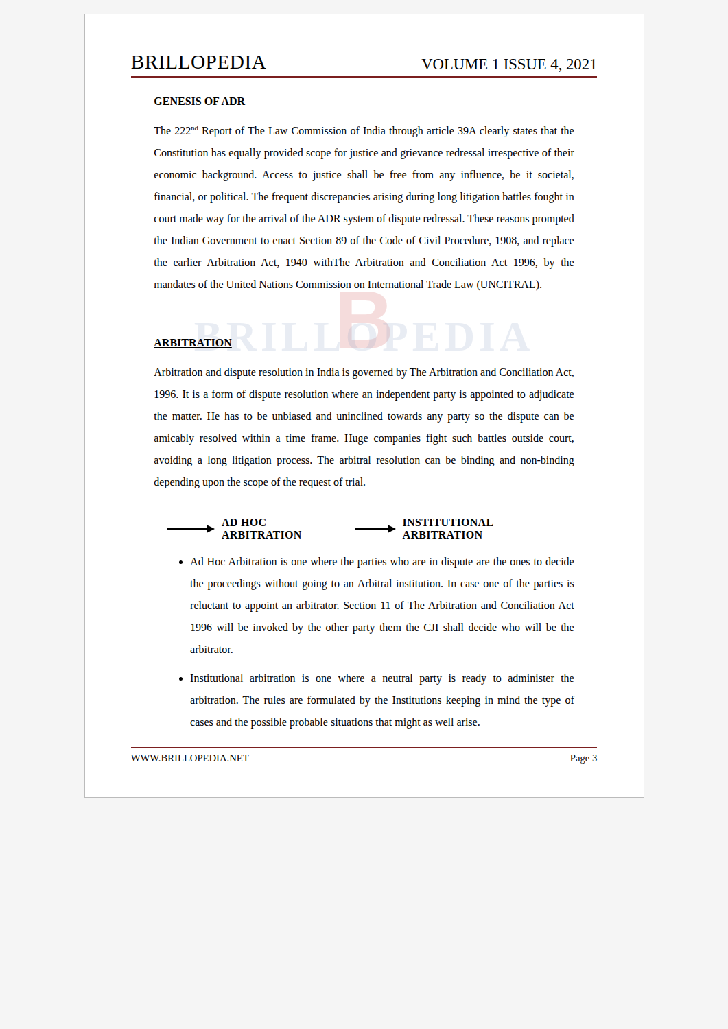BRILLOPEDIA
VOLUME 1 ISSUE 4, 2021
B
BRILLOPEDIA
GENESIS OF ADR
The 222nd Report of The Law Commission of India through article 39A clearly states that the Constitution has equally provided scope for justice and grievance redressal irrespective of their economic background. Access to justice shall be free from any influence, be it societal, financial, or political. The frequent discrepancies arising during long litigation battles fought in court made way for the arrival of the ADR system of dispute redressal. These reasons prompted the Indian Government to enact Section 89 of the Code of Civil Procedure, 1908, and replace the earlier Arbitration Act, 1940 withThe Arbitration and Conciliation Act 1996, by the mandates of the United Nations Commission on International Trade Law (UNCITRAL).
ARBITRATION
Arbitration and dispute resolution in India is governed by The Arbitration and Conciliation Act, 1996. It is a form of dispute resolution where an independent party is appointed to adjudicate the matter. He has to be unbiased and uninclined towards any party so the dispute can be amicably resolved within a time frame. Huge companies fight such battles outside court, avoiding a long litigation process. The arbitral resolution can be binding and non-binding depending upon the scope of the request of trial.
AD HOC ARBITRATION INSTITUTIONAL ARBITRATION
Ad Hoc Arbitration is one where the parties who are in dispute are the ones to decide the proceedings without going to an Arbitral institution. In case one of the parties is reluctant to appoint an arbitrator. Section 11 of The Arbitration and Conciliation Act 1996 will be invoked by the other party them the CJI shall decide who will be the arbitrator.
Institutional arbitration is one where a neutral party is ready to administer the arbitration. The rules are formulated by the Institutions keeping in mind the type of cases and the possible probable situations that might as well arise.
WWW.BRILLOPEDIA.NET Page 3